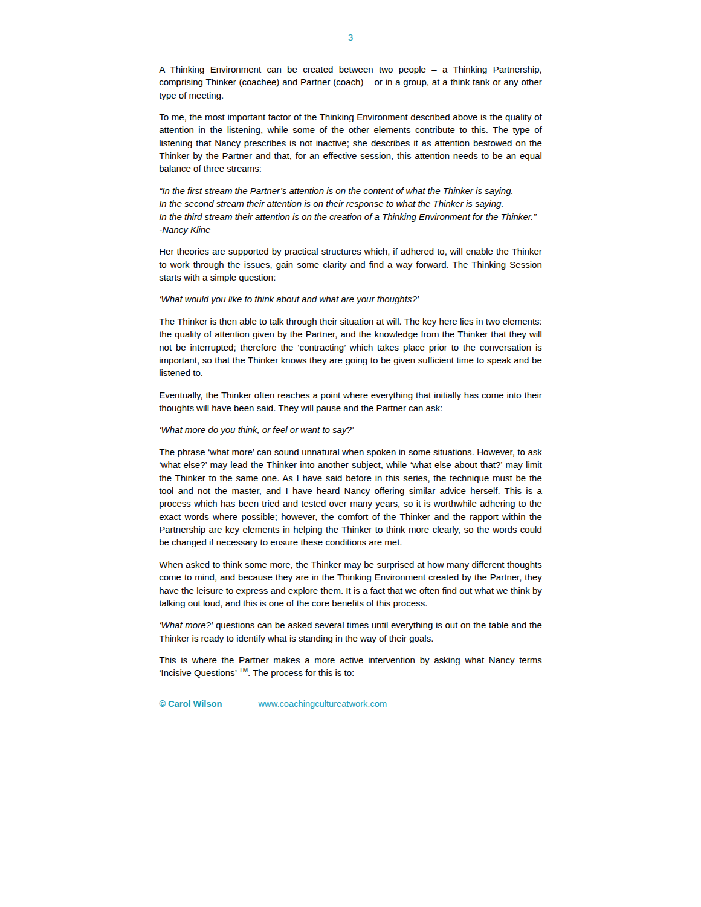3
A Thinking Environment can be created between two people – a Thinking Partnership, comprising Thinker (coachee) and Partner (coach) – or in a group, at a think tank or any other type of meeting.
To me, the most important factor of the Thinking Environment described above is the quality of attention in the listening, while some of the other elements contribute to this. The type of listening that Nancy prescribes is not inactive; she describes it as attention bestowed on the Thinker by the Partner and that, for an effective session, this attention needs to be an equal balance of three streams:
“In the first stream the Partner’s attention is on the content of what the Thinker is saying.
In the second stream their attention is on their response to what the Thinker is saying.
In the third stream their attention is on the creation of a Thinking Environment for the Thinker.”
-Nancy Kline
Her theories are supported by practical structures which, if adhered to, will enable the Thinker to work through the issues, gain some clarity and find a way forward. The Thinking Session starts with a simple question:
‘What would you like to think about and what are your thoughts?’
The Thinker is then able to talk through their situation at will. The key here lies in two elements: the quality of attention given by the Partner, and the knowledge from the Thinker that they will not be interrupted; therefore the ‘contracting’ which takes place prior to the conversation is important, so that the Thinker knows they are going to be given sufficient time to speak and be listened to.
Eventually, the Thinker often reaches a point where everything that initially has come into their thoughts will have been said. They will pause and the Partner can ask:
‘What more do you think, or feel or want to say?’
The phrase ‘what more’ can sound unnatural when spoken in some situations. However, to ask ‘what else?’ may lead the Thinker into another subject, while ‘what else about that?’ may limit the Thinker to the same one. As I have said before in this series, the technique must be the tool and not the master, and I have heard Nancy offering similar advice herself. This is a process which has been tried and tested over many years, so it is worthwhile adhering to the exact words where possible; however, the comfort of the Thinker and the rapport within the Partnership are key elements in helping the Thinker to think more clearly, so the words could be changed if necessary to ensure these conditions are met.
When asked to think some more, the Thinker may be surprised at how many different thoughts come to mind, and because they are in the Thinking Environment created by the Partner, they have the leisure to express and explore them. It is a fact that we often find out what we think by talking out loud, and this is one of the core benefits of this process.
‘What more?’ questions can be asked several times until everything is out on the table and the Thinker is ready to identify what is standing in the way of their goals.
This is where the Partner makes a more active intervention by asking what Nancy terms ‘Incisive Questions’ TM. The process for this is to:
© Carol Wilson www.coachingcultureatwork.com